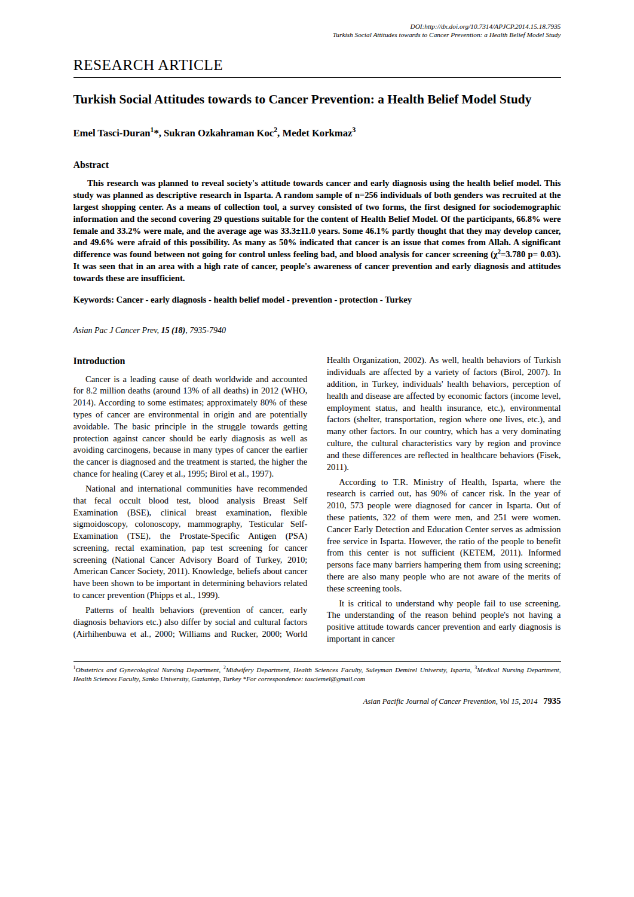DOI:http://dx.doi.org/10.7314/APJCP.2014.15.18.7935
Turkish Social Attitudes towards to Cancer Prevention: a Health Belief Model Study
RESEARCH ARTICLE
Turkish Social Attitudes towards to Cancer Prevention: a Health Belief Model Study
Emel Tasci-Duran1*, Sukran Ozkahraman Koc2, Medet Korkmaz3
Abstract
This research was planned to reveal society's attitude towards cancer and early diagnosis using the health belief model. This study was planned as descriptive research in Isparta. A random sample of n=256 individuals of both genders was recruited at the largest shopping center. As a means of collection tool, a survey consisted of two forms, the first designed for sociodemographic information and the second covering 29 questions suitable for the content of Health Belief Model. Of the participants, 66.8% were female and 33.2% were male, and the average age was 33.3±11.0 years. Some 46.1% partly thought that they may develop cancer, and 49.6% were afraid of this possibility. As many as 50% indicated that cancer is an issue that comes from Allah. A significant difference was found between not going for control unless feeling bad, and blood analysis for cancer screening (χ2=3.780 p= 0.03). It was seen that in an area with a high rate of cancer, people's awareness of cancer prevention and early diagnosis and attitudes towards these are insufficient.
Keywords: Cancer - early diagnosis - health belief model - prevention - protection - Turkey
Asian Pac J Cancer Prev, 15 (18), 7935-7940
Introduction
Cancer is a leading cause of death worldwide and accounted for 8.2 million deaths (around 13% of all deaths) in 2012 (WHO, 2014). According to some estimates; approximately 80% of these types of cancer are environmental in origin and are potentially avoidable. The basic principle in the struggle towards getting protection against cancer should be early diagnosis as well as avoiding carcinogens, because in many types of cancer the earlier the cancer is diagnosed and the treatment is started, the higher the chance for healing (Carey et al., 1995; Birol et al., 1997).
National and international communities have recommended that fecal occult blood test, blood analysis Breast Self Examination (BSE), clinical breast examination, flexible sigmoidoscopy, colonoscopy, mammography, Testicular Self-Examination (TSE), the Prostate-Specific Antigen (PSA) screening, rectal examination, pap test screening for cancer screening (National Cancer Advisory Board of Turkey, 2010; American Cancer Society, 2011). Knowledge, beliefs about cancer have been shown to be important in determining behaviors related to cancer prevention (Phipps et al., 1999).
Patterns of health behaviors (prevention of cancer, early diagnosis behaviors etc.) also differ by social and cultural factors (Airhihenbuwa et al., 2000; Williams and Rucker, 2000; World Health Organization, 2002). As well, health behaviors of Turkish individuals are affected by a variety of factors (Birol, 2007). In addition, in Turkey, individuals' health behaviors, perception of health and disease are affected by economic factors (income level, employment status, and health insurance, etc.), environmental factors (shelter, transportation, region where one lives, etc.), and many other factors. In our country, which has a very dominating culture, the cultural characteristics vary by region and province and these differences are reflected in healthcare behaviors (Fisek, 2011).
According to T.R. Ministry of Health, Isparta, where the research is carried out, has 90% of cancer risk. In the year of 2010, 573 people were diagnosed for cancer in Isparta. Out of these patients, 322 of them were men, and 251 were women. Cancer Early Detection and Education Center serves as admission free service in Isparta. However, the ratio of the people to benefit from this center is not sufficient (KETEM, 2011). Informed persons face many barriers hampering them from using screening; there are also many people who are not aware of the merits of these screening tools.
It is critical to understand why people fail to use screening. The understanding of the reason behind people's not having a positive attitude towards cancer prevention and early diagnosis is important in cancer
1Obstetrics and Gynecological Nursing Department, 2Midwifery Department, Health Sciences Faculty, Suleyman Demirel Universty, Isparta, 3Medical Nursing Department, Health Sciences Faculty, Sanko University, Gaziantep, Turkey *For correspondence: tasciemel@gmail.com
Asian Pacific Journal of Cancer Prevention, Vol 15, 2014 7935